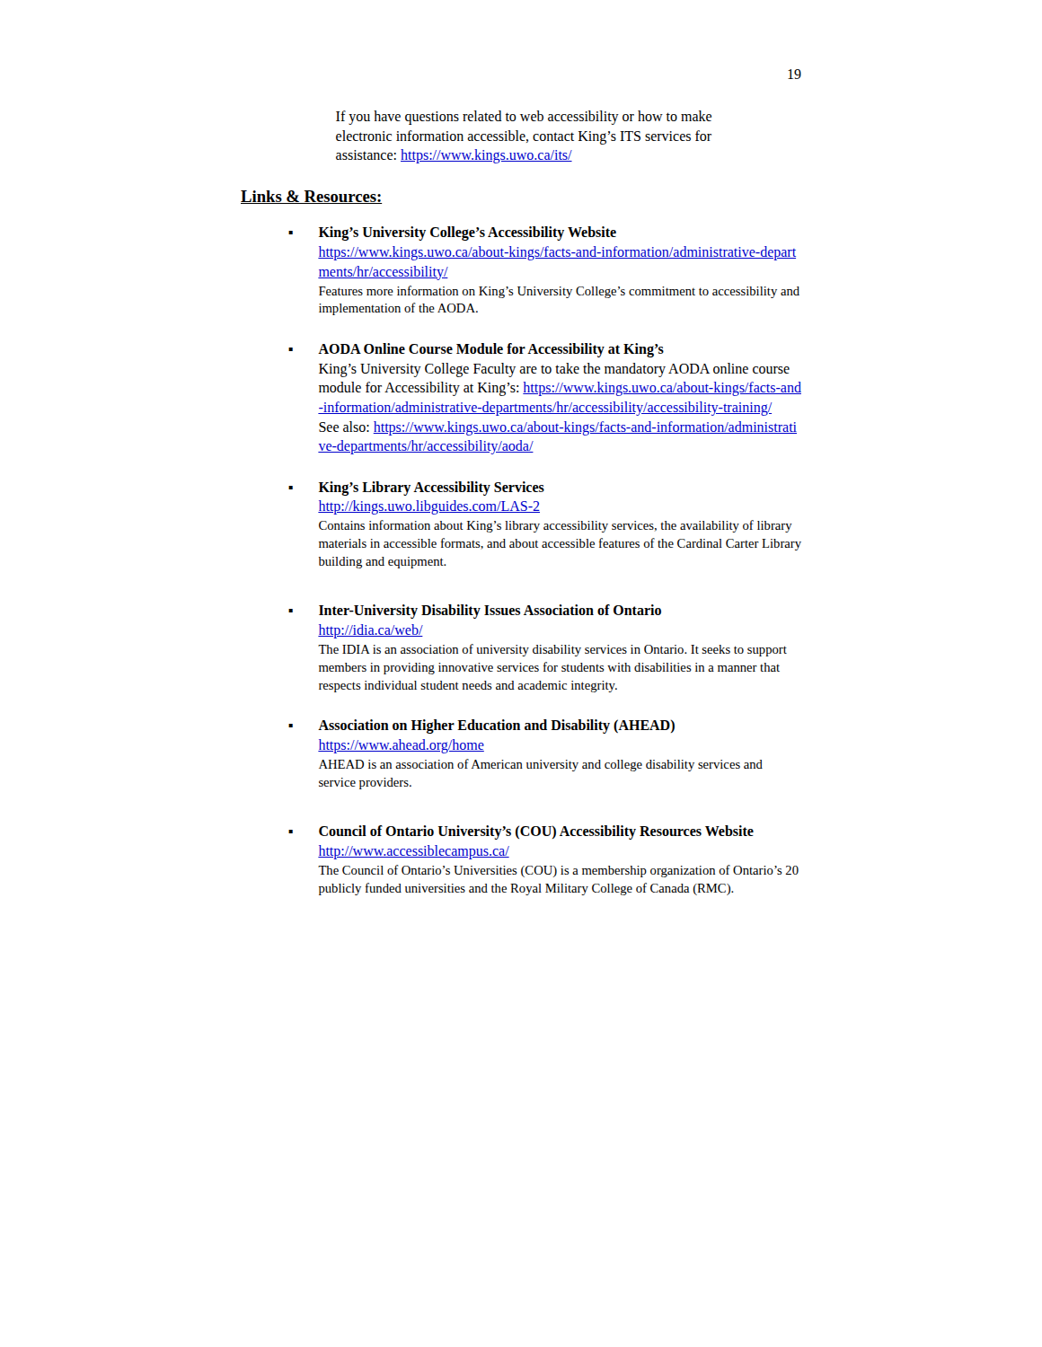19
If you have questions related to web accessibility or how to make electronic information accessible, contact King’s ITS services for assistance: https://www.kings.uwo.ca/its/
Links & Resources:
King’s University College’s Accessibility Website https://www.kings.uwo.ca/about-kings/facts-and-information/administrative-departments/hr/accessibility/ Features more information on King’s University College’s commitment to accessibility and implementation of the AODA.
AODA Online Course Module for Accessibility at King’s King’s University College Faculty are to take the mandatory AODA online course module for Accessibility at King’s: https://www.kings.uwo.ca/about-kings/facts-and-information/administrative-departments/hr/accessibility/accessibility-training/
See also: https://www.kings.uwo.ca/about-kings/facts-and-information/administrative-departments/hr/accessibility/aoda/
King’s Library Accessibility Services http://kings.uwo.libguides.com/LAS-2 Contains information about King’s library accessibility services, the availability of library materials in accessible formats, and about accessible features of the Cardinal Carter Library building and equipment.
Inter-University Disability Issues Association of Ontario http://idia.ca/web/ The IDIA is an association of university disability services in Ontario. It seeks to support members in providing innovative services for students with disabilities in a manner that respects individual student needs and academic integrity.
Association on Higher Education and Disability (AHEAD) https://www.ahead.org/home AHEAD is an association of American university and college disability services and service providers.
Council of Ontario University’s (COU) Accessibility Resources Website http://www.accessiblecampus.ca/ The Council of Ontario’s Universities (COU) is a membership organization of Ontario’s 20 publicly funded universities and the Royal Military College of Canada (RMC).